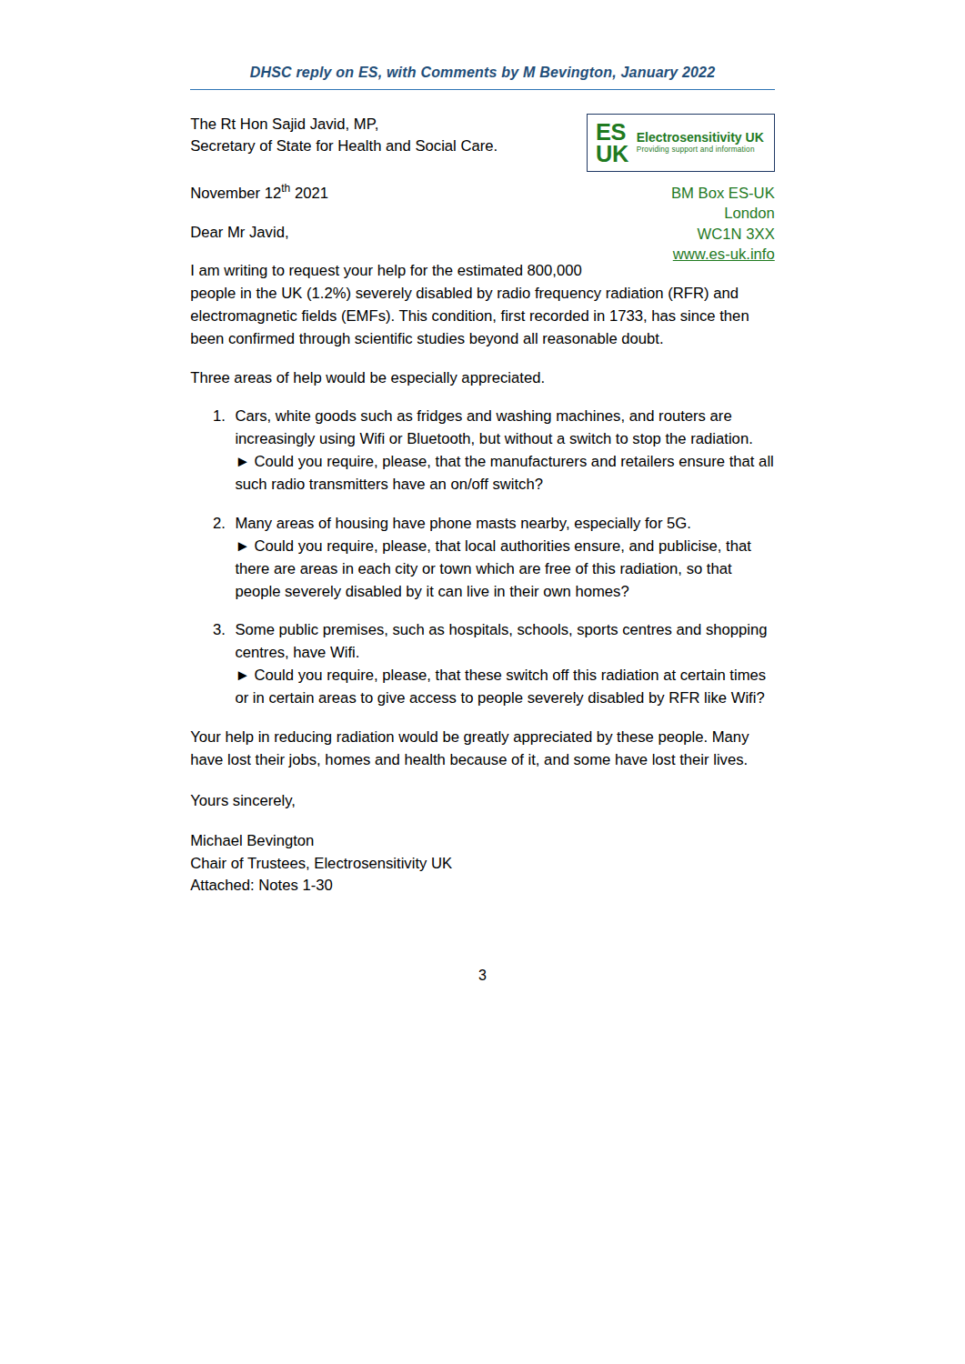DHSC reply on ES, with Comments by M Bevington, January 2022
| ES UK | Electrosensitivity UK Providing support and information |
BM Box ES-UK
London
WC1N 3XX
www.es-uk.info
The Rt Hon Sajid Javid, MP,
Secretary of State for Health and Social Care.
November 12th 2021
Dear Mr Javid,
I am writing to request your help for the estimated 800,000 people in the UK (1.2%) severely disabled by radio frequency radiation (RFR) and electromagnetic fields (EMFs). This condition, first recorded in 1733, has since then been confirmed through scientific studies beyond all reasonable doubt.
Three areas of help would be especially appreciated.
Cars, white goods such as fridges and washing machines, and routers are increasingly using Wifi or Bluetooth, but without a switch to stop the radiation.
► Could you require, please, that the manufacturers and retailers ensure that all such radio transmitters have an on/off switch?
Many areas of housing have phone masts nearby, especially for 5G.
► Could you require, please, that local authorities ensure, and publicise, that there are areas in each city or town which are free of this radiation, so that people severely disabled by it can live in their own homes?
Some public premises, such as hospitals, schools, sports centres and shopping centres, have Wifi.
► Could you require, please, that these switch off this radiation at certain times or in certain areas to give access to people severely disabled by RFR like Wifi?
Your help in reducing radiation would be greatly appreciated by these people. Many have lost their jobs, homes and health because of it, and some have lost their lives.
Yours sincerely,
Michael Bevington
Chair of Trustees, Electrosensitivity UK
Attached: Notes 1-30
3